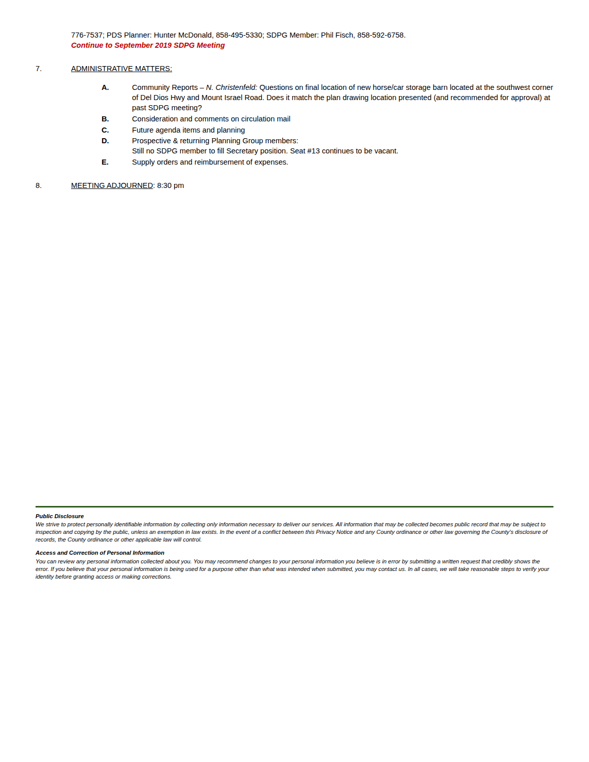776-7537; PDS Planner: Hunter McDonald, 858-495-5330; SDPG Member: Phil Fisch, 858-592-6758.
Continue to September 2019 SDPG Meeting
7.
ADMINISTRATIVE MATTERS:
A.
Community Reports – N. Christenfeld: Questions on final location of new horse/car storage barn located at the southwest corner of Del Dios Hwy and Mount Israel Road. Does it match the plan drawing location presented (and recommended for approval) at past SDPG meeting?
B.
Consideration and comments on circulation mail
C.
Future agenda items and planning
D.
Prospective & returning Planning Group members:
Still no SDPG member to fill Secretary position. Seat #13 continues to be vacant.
E.
Supply orders and reimbursement of expenses.
8.
MEETING ADJOURNED: 8:30 pm
Public Disclosure
We strive to protect personally identifiable information by collecting only information necessary to deliver our services. All information that may be collected becomes public record that may be subject to inspection and copying by the public, unless an exemption in law exists. In the event of a conflict between this Privacy Notice and any County ordinance or other law governing the County's disclosure of records, the County ordinance or other applicable law will control.
Access and Correction of Personal Information
You can review any personal information collected about you. You may recommend changes to your personal information you believe is in error by submitting a written request that credibly shows the error. If you believe that your personal information is being used for a purpose other than what was intended when submitted, you may contact us. In all cases, we will take reasonable steps to verify your identity before granting access or making corrections.